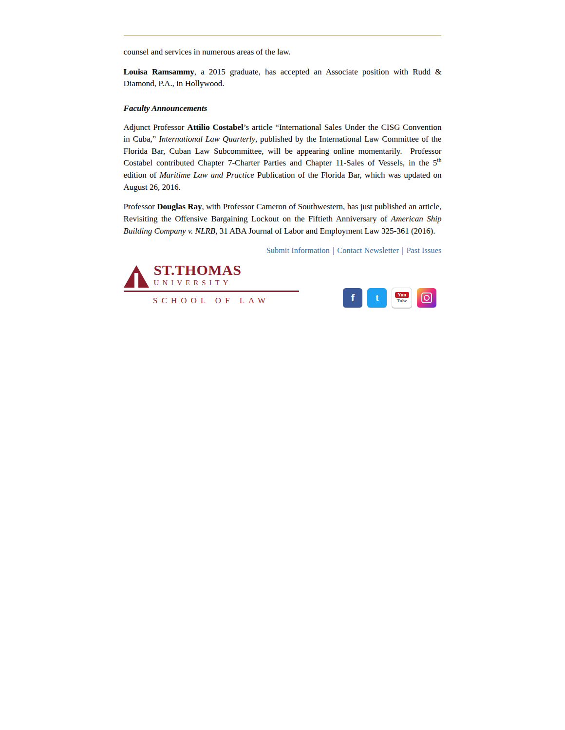counsel and services in numerous areas of the law.
Louisa Ramsammy, a 2015 graduate, has accepted an Associate position with Rudd & Diamond, P.A., in Hollywood.
Faculty Announcements
Adjunct Professor Attilio Costabel’s article “International Sales Under the CISG Convention in Cuba,” International Law Quarterly, published by the International Law Committee of the Florida Bar, Cuban Law Subcommittee, will be appearing online momentarily. Professor Costabel contributed Chapter 7-Charter Parties and Chapter 11-Sales of Vessels, in the 5th edition of Maritime Law and Practice Publication of the Florida Bar, which was updated on August 26, 2016.
Professor Douglas Ray, with Professor Cameron of Southwestern, has just published an article, Revisiting the Offensive Bargaining Lockout on the Fiftieth Anniversary of American Ship Building Company v. NLRB, 31 ABA Journal of Labor and Employment Law 325-361 (2016).
Submit Information|Contact Newsletter|Past Issues
ST.THOMAS
UNIVERSITY
SCHOOL OF LAW
f t You Tube